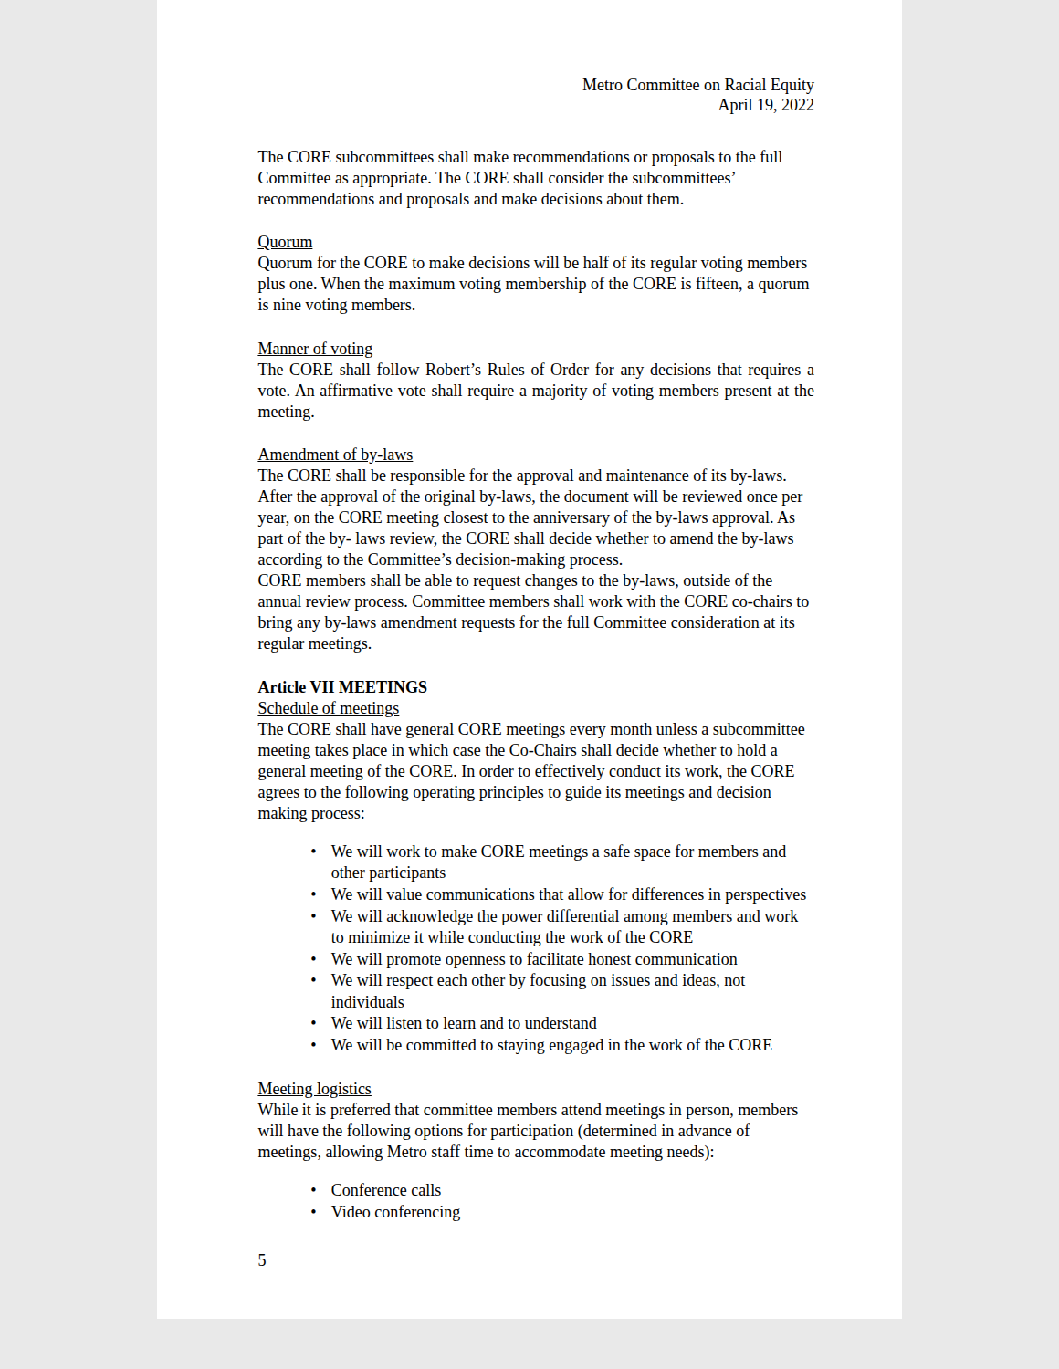Metro Committee on Racial Equity April 19, 2022
The CORE subcommittees shall make recommendations or proposals to the full Committee as appropriate. The CORE shall consider the subcommittees’ recommendations and proposals and make decisions about them.
Quorum
Quorum for the CORE to make decisions will be half of its regular voting members plus one. When the maximum voting membership of the CORE is fifteen, a quorum is nine voting members.
Manner of voting
The CORE shall follow Robert’s Rules of Order for any decisions that requires a vote. An affirmative vote shall require a majority of voting members present at the meeting.
Amendment of by-laws
The CORE shall be responsible for the approval and maintenance of its by-laws. After the approval of the original by-laws, the document will be reviewed once per year, on the CORE meeting closest to the anniversary of the by-laws approval. As part of the by- laws review, the CORE shall decide whether to amend the by-laws according to the Committee’s decision-making process.
CORE members shall be able to request changes to the by-laws, outside of the annual review process. Committee members shall work with the CORE co-chairs to bring any by-laws amendment requests for the full Committee consideration at its regular meetings.
Article VII MEETINGS
Schedule of meetings
The CORE shall have general CORE meetings every month unless a subcommittee meeting takes place in which case the Co-Chairs shall decide whether to hold a general meeting of the CORE. In order to effectively conduct its work, the CORE agrees to the following operating principles to guide its meetings and decision making process:
We will work to make CORE meetings a safe space for members and other participants
We will value communications that allow for differences in perspectives
We will acknowledge the power differential among members and work to minimize it while conducting the work of the CORE
We will promote openness to facilitate honest communication
We will respect each other by focusing on issues and ideas, not individuals
We will listen to learn and to understand
We will be committed to staying engaged in the work of the CORE
Meeting logistics
While it is preferred that committee members attend meetings in person, members will have the following options for participation (determined in advance of meetings, allowing Metro staff time to accommodate meeting needs):
Conference calls
Video conferencing
5